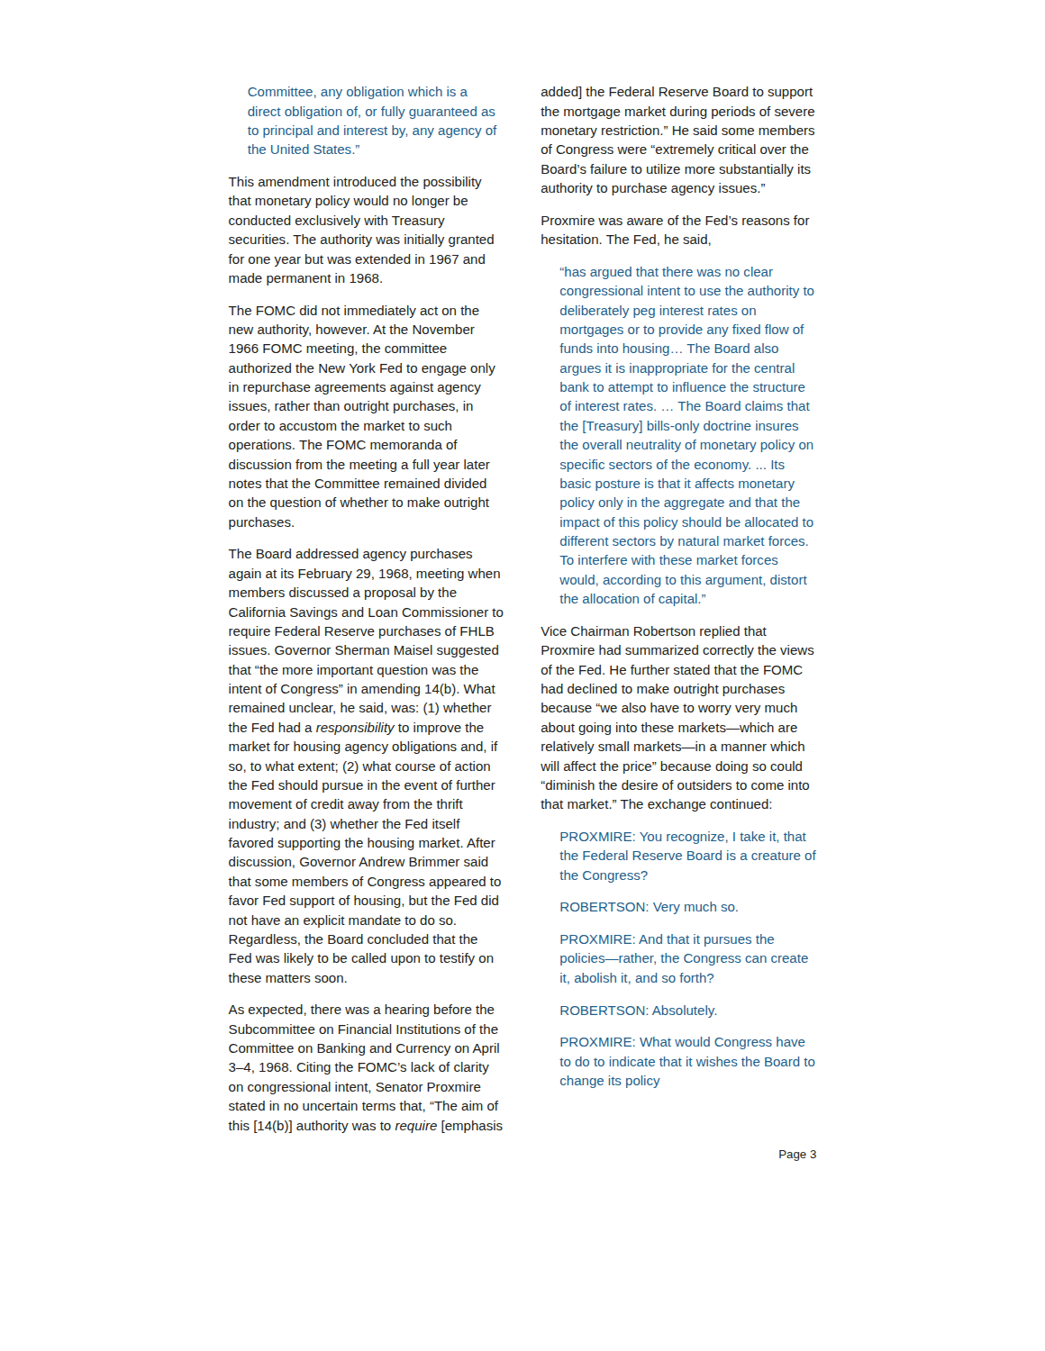Committee, any obligation which is a direct obligation of, or fully guaranteed as to principal and interest by, any agency of the United States.”
This amendment introduced the possibility that monetary policy would no longer be conducted exclusively with Treasury securities. The authority was initially granted for one year but was extended in 1967 and made permanent in 1968.
The FOMC did not immediately act on the new authority, however. At the November 1966 FOMC meeting, the committee authorized the New York Fed to engage only in repurchase agreements against agency issues, rather than outright purchases, in order to accustom the market to such operations. The FOMC memoranda of discussion from the meeting a full year later notes that the Committee remained divided on the question of whether to make outright purchases.
The Board addressed agency purchases again at its February 29, 1968, meeting when members discussed a proposal by the California Savings and Loan Commissioner to require Federal Reserve purchases of FHLB issues. Governor Sherman Maisel suggested that “the more important question was the intent of Congress” in amending 14(b). What remained unclear, he said, was: (1) whether the Fed had a responsibility to improve the market for housing agency obligations and, if so, to what extent; (2) what course of action the Fed should pursue in the event of further movement of credit away from the thrift industry; and (3) whether the Fed itself favored supporting the housing market. After discussion, Governor Andrew Brimmer said that some members of Congress appeared to favor Fed support of housing, but the Fed did not have an explicit mandate to do so. Regardless, the Board concluded that the Fed was likely to be called upon to testify on these matters soon.
As expected, there was a hearing before the Subcommittee on Financial Institutions of the Committee on Banking and Currency on April 3–4, 1968. Citing the FOMC’s lack of clarity on congressional intent, Senator Proxmire stated in no uncertain terms that, “The aim of this [14(b)] authority was to require [emphasis
added] the Federal Reserve Board to support the mortgage market during periods of severe monetary restriction.” He said some members of Congress were “extremely critical over the Board’s failure to utilize more substantially its authority to purchase agency issues.”
Proxmire was aware of the Fed’s reasons for hesitation. The Fed, he said,
“has argued that there was no clear congressional intent to use the authority to deliberately peg interest rates on mortgages or to provide any fixed flow of funds into housing… The Board also argues it is inappropriate for the central bank to attempt to influence the structure of interest rates. … The Board claims that the [Treasury] bills-only doctrine insures the overall neutrality of monetary policy on specific sectors of the economy. ... Its basic posture is that it affects monetary policy only in the aggregate and that the impact of this policy should be allocated to different sectors by natural market forces. To interfere with these market forces would, according to this argument, distort the allocation of capital.”
Vice Chairman Robertson replied that Proxmire had summarized correctly the views of the Fed. He further stated that the FOMC had declined to make outright purchases because “we also have to worry very much about going into these markets—which are relatively small markets—in a manner which will affect the price” because doing so could “diminish the desire of outsiders to come into that market.” The exchange continued:
Proxmire: You recognize, I take it, that the Federal Reserve Board is a creature of the Congress?
Robertson: Very much so.
Proxmire: And that it pursues the policies—rather, the Congress can create it, abolish it, and so forth?
Robertson: Absolutely.
Proxmire: What would Congress have to do to indicate that it wishes the Board to change its policy
Page 3